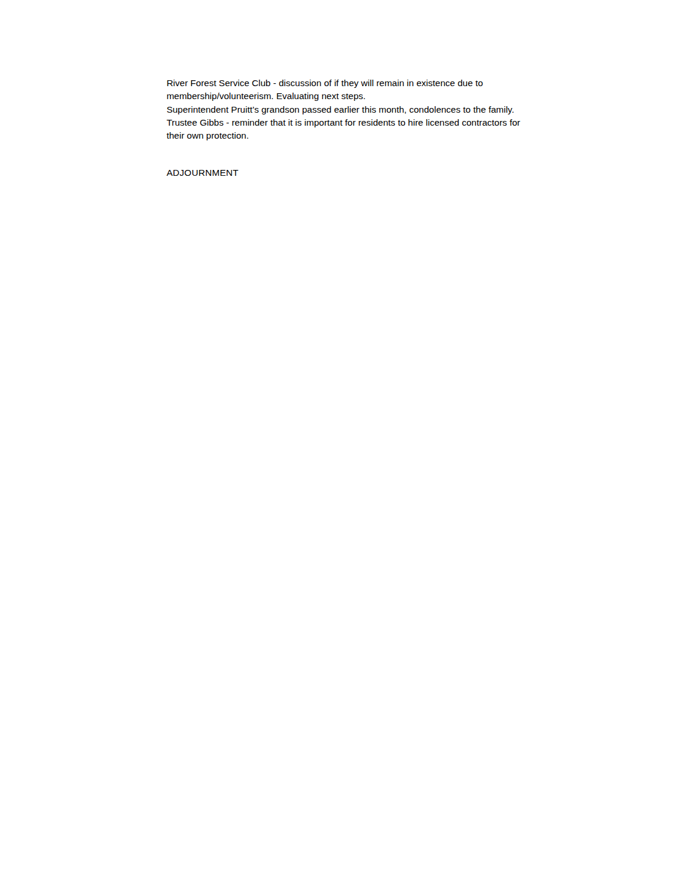River Forest Service Club - discussion of if they will remain in existence due to membership/volunteerism. Evaluating next steps.
Superintendent Pruitt’s grandson passed earlier this month, condolences to the family.
Trustee Gibbs - reminder that it is important for residents to hire licensed contractors for their own protection.
ADJOURNMENT